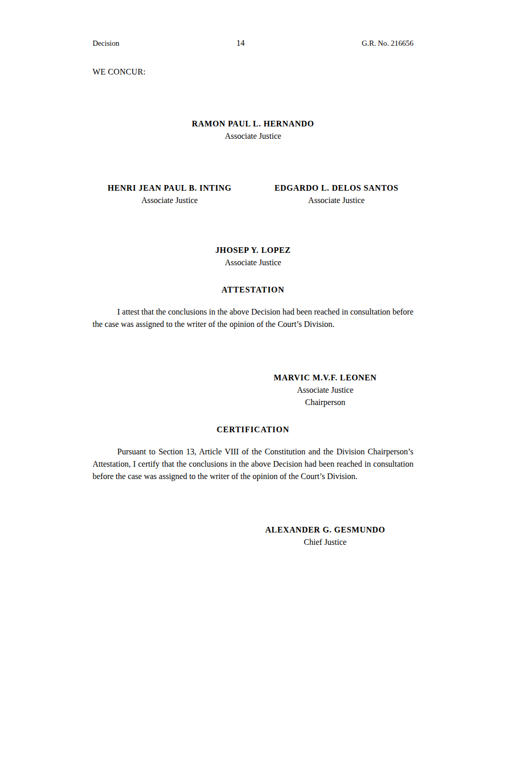Decision 14 G.R. No. 216656
WE CONCUR:
RAMON PAUL L. HERNANDO
Associate Justice
HENRI JEAN PAUL B. INTING
Associate Justice
EDGARDO L. DELOS SANTOS
Associate Justice
JHOSEP Y. LOPEZ
Associate Justice
ATTESTATION
I attest that the conclusions in the above Decision had been reached in consultation before the case was assigned to the writer of the opinion of the Court’s Division.
MARVIC M.V.F. LEONEN
Associate Justice Chairperson
CERTIFICATION
Pursuant to Section 13, Article VIII of the Constitution and the Division Chairperson’s Attestation, I certify that the conclusions in the above Decision had been reached in consultation before the case was assigned to the writer of the opinion of the Court’s Division.
ALEXANDER G. GESMUNDO
Chief Justice